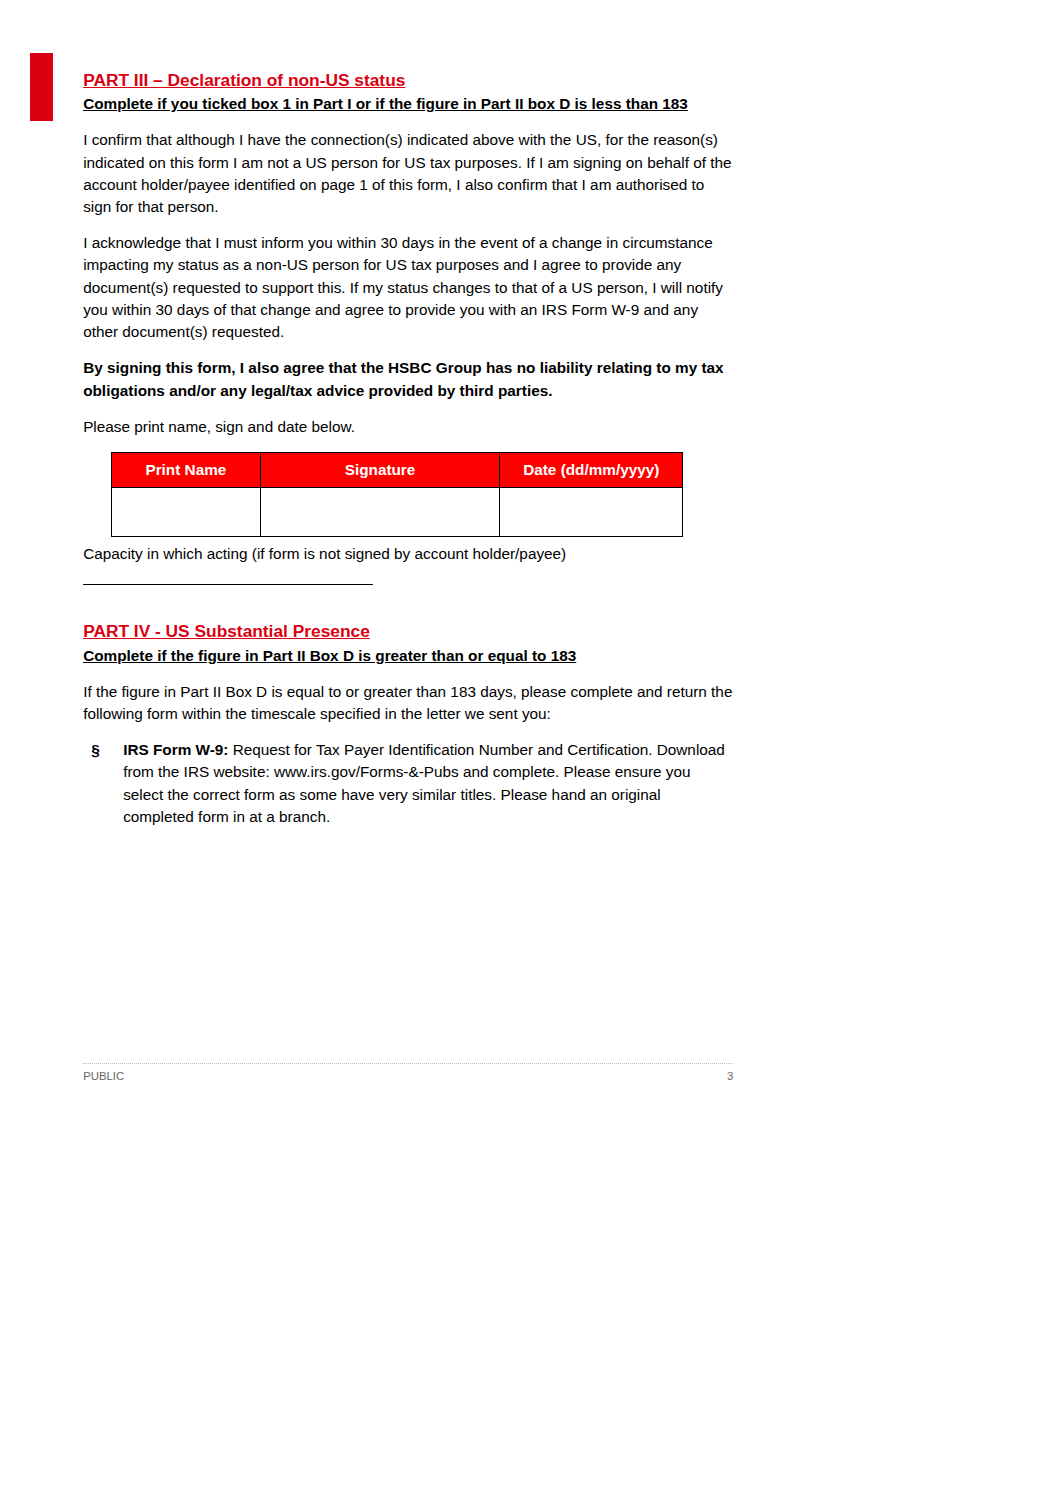PART III – Declaration of non-US status
Complete if you ticked box 1 in Part I or if the figure in Part II box D is less than 183
I confirm that although I have the connection(s) indicated above with the US, for the reason(s) indicated on this form I am not a US person for US tax purposes. If I am signing on behalf of the account holder/payee identified on page 1 of this form, I also confirm that I am authorised to sign for that person.
I acknowledge that I must inform you within 30 days in the event of a change in circumstance impacting my status as a non-US person for US tax purposes and I agree to provide any document(s) requested to support this. If my status changes to that of a US person, I will notify you within 30 days of that change and agree to provide you with an IRS Form W-9 and any other document(s) requested.
By signing this form, I also agree that the HSBC Group has no liability relating to my tax obligations and/or any legal/tax advice provided by third parties.
Please print name, sign and date below.
| Print Name | Signature | Date (dd/mm/yyyy) |
| --- | --- | --- |
Capacity in which acting (if form is not signed by account holder/payee)
PART IV - US Substantial Presence
Complete if the figure in Part II Box D is greater than or equal to 183
If the figure in Part II Box D is equal to or greater than 183 days, please complete and return the following form within the timescale specified in the letter we sent you:
IRS Form W-9: Request for Tax Payer Identification Number and Certification. Download from the IRS website: www.irs.gov/Forms-&-Pubs and complete. Please ensure you select the correct form as some have very similar titles. Please hand an original completed form in at a branch.
PUBLIC 3